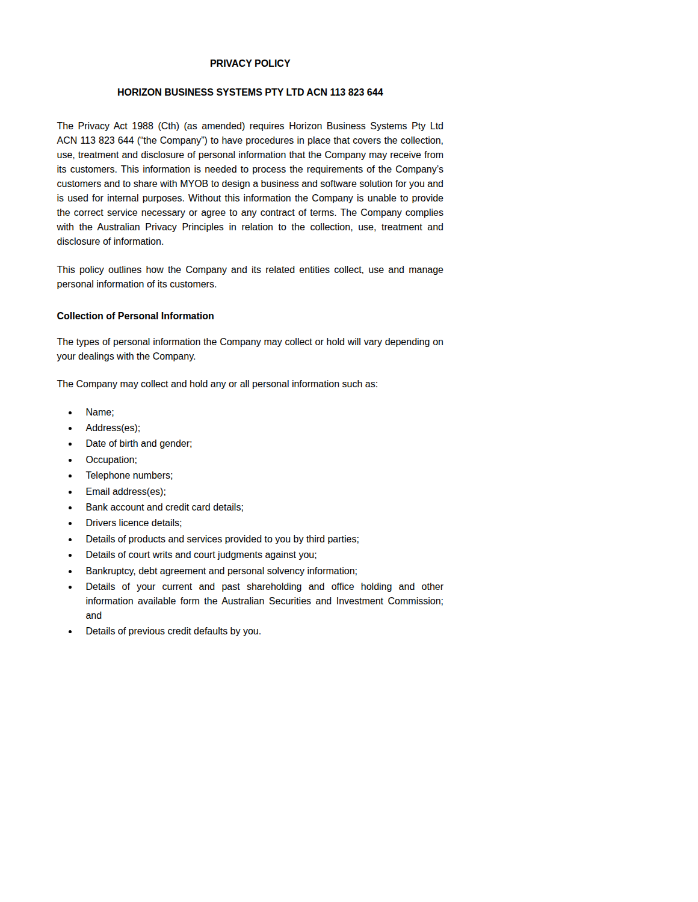PRIVACY POLICY
HORIZON BUSINESS SYSTEMS PTY LTD ACN 113 823 644
The Privacy Act 1988 (Cth) (as amended) requires Horizon Business Systems Pty Ltd ACN 113 823 644 (“the Company”) to have procedures in place that covers the collection, use, treatment and disclosure of personal information that the Company may receive from its customers. This information is needed to process the requirements of the Company’s customers and to share with MYOB to design a business and software solution for you and is used for internal purposes. Without this information the Company is unable to provide the correct service necessary or agree to any contract of terms. The Company complies with the Australian Privacy Principles in relation to the collection, use, treatment and disclosure of information.
This policy outlines how the Company and its related entities collect, use and manage personal information of its customers.
Collection of Personal Information
The types of personal information the Company may collect or hold will vary depending on your dealings with the Company.
The Company may collect and hold any or all personal information such as:
Name;
Address(es);
Date of birth and gender;
Occupation;
Telephone numbers;
Email address(es);
Bank account and credit card details;
Drivers licence details;
Details of products and services provided to you by third parties;
Details of court writs and court judgments against you;
Bankruptcy, debt agreement and personal solvency information;
Details of your current and past shareholding and office holding and other information available form the Australian Securities and Investment Commission; and
Details of previous credit defaults by you.